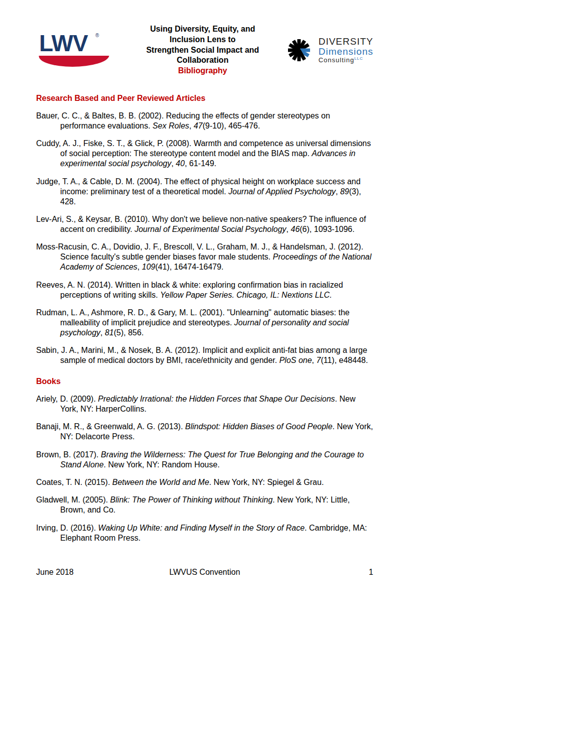LWV
®
Using Diversity, Equity, and Inclusion Lens to
Strengthen Social Impact and Collaboration
Bibliography
DIVERSITY
Dimensions
ConsultingLLC
Research Based and Peer Reviewed Articles
Bauer, C. C., & Baltes, B. B. (2002). Reducing the effects of gender stereotypes on performance evaluations. Sex Roles, 47(9-10), 465-476.
Cuddy, A. J., Fiske, S. T., & Glick, P. (2008). Warmth and competence as universal dimensions of social perception: The stereotype content model and the BIAS map. Advances in experimental social psychology, 40, 61-149.
Judge, T. A., & Cable, D. M. (2004). The effect of physical height on workplace success and income: preliminary test of a theoretical model. Journal of Applied Psychology, 89(3), 428.
Lev-Ari, S., & Keysar, B. (2010). Why don't we believe non-native speakers? The influence of accent on credibility. Journal of Experimental Social Psychology, 46(6), 1093-1096.
Moss-Racusin, C. A., Dovidio, J. F., Brescoll, V. L., Graham, M. J., & Handelsman, J. (2012). Science faculty's subtle gender biases favor male students. Proceedings of the National Academy of Sciences, 109(41), 16474-16479.
Reeves, A. N. (2014). Written in black & white: exploring confirmation bias in racialized perceptions of writing skills. Yellow Paper Series. Chicago, IL: Nextions LLC.
Rudman, L. A., Ashmore, R. D., & Gary, M. L. (2001). "Unlearning" automatic biases: the malleability of implicit prejudice and stereotypes. Journal of personality and social psychology, 81(5), 856.
Sabin, J. A., Marini, M., & Nosek, B. A. (2012). Implicit and explicit anti-fat bias among a large sample of medical doctors by BMI, race/ethnicity and gender. PloS one, 7(11), e48448.
Books
Ariely, D. (2009). Predictably Irrational: the Hidden Forces that Shape Our Decisions. New York, NY: HarperCollins.
Banaji, M. R., & Greenwald, A. G. (2013). Blindspot: Hidden Biases of Good People. New York, NY: Delacorte Press.
Brown, B. (2017). Braving the Wilderness: The Quest for True Belonging and the Courage to Stand Alone. New York, NY: Random House.
Coates, T. N. (2015). Between the World and Me. New York, NY: Spiegel & Grau.
Gladwell, M. (2005). Blink: The Power of Thinking without Thinking. New York, NY: Little, Brown, and Co.
Irving, D. (2016). Waking Up White: and Finding Myself in the Story of Race. Cambridge, MA: Elephant Room Press.
June 2018
LWVUS Convention
1